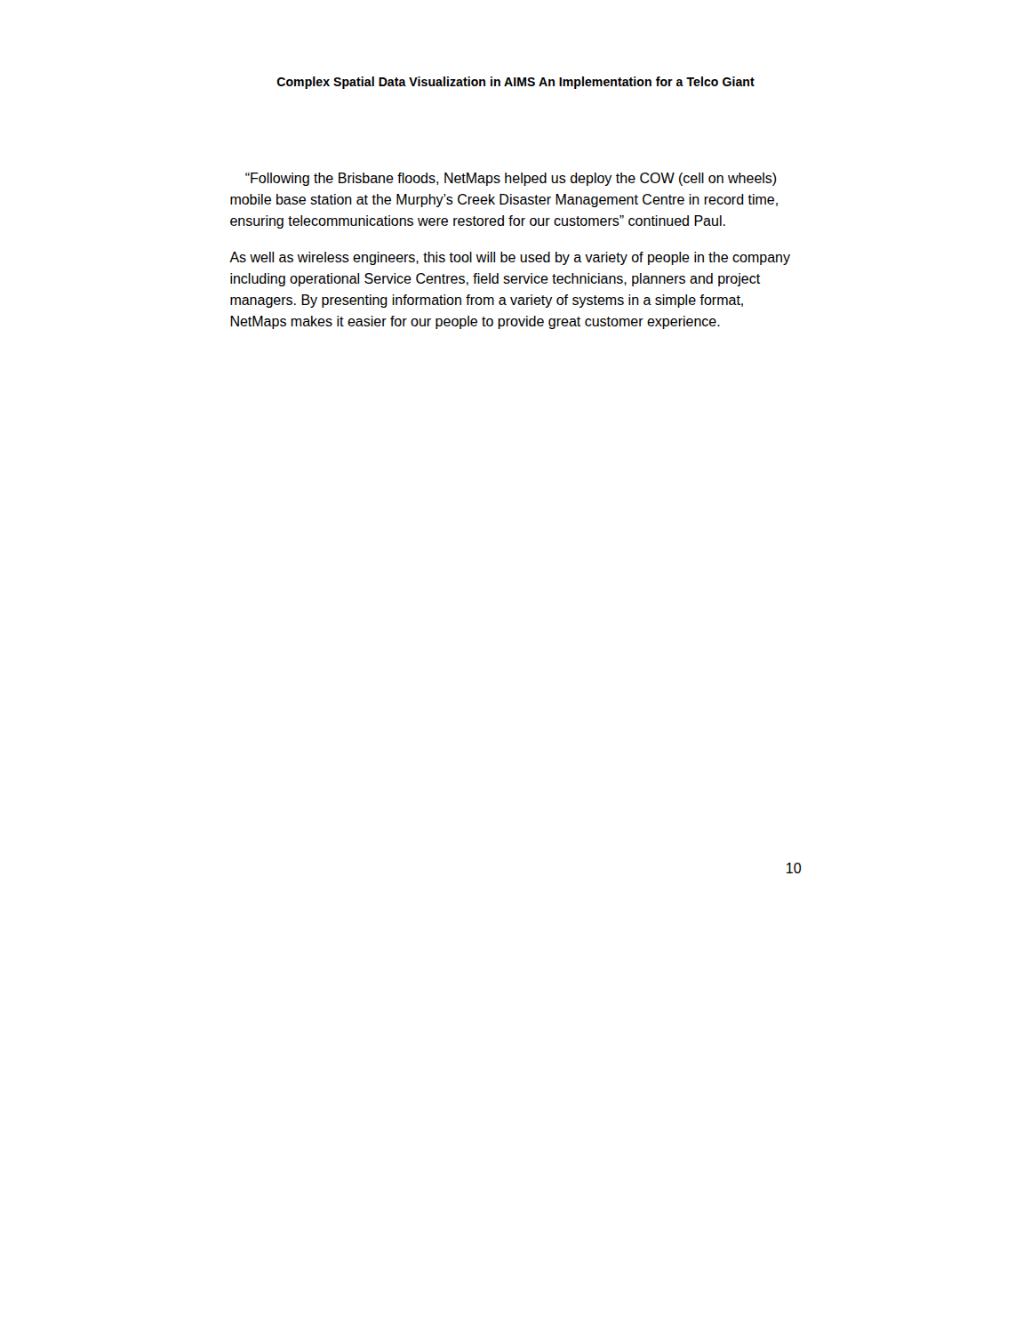Complex Spatial Data Visualization in AIMS An Implementation for a Telco Giant
“Following the Brisbane floods, NetMaps helped us deploy the COW (cell on wheels) mobile base station at the Murphy’s Creek Disaster Management Centre in record time, ensuring telecommunications were restored for our customers” continued Paul.
As well as wireless engineers, this tool will be used by a variety of people in the company including operational Service Centres, field service technicians, planners and project managers. By presenting information from a variety of systems in a simple format, NetMaps makes it easier for our people to provide great customer experience.
10